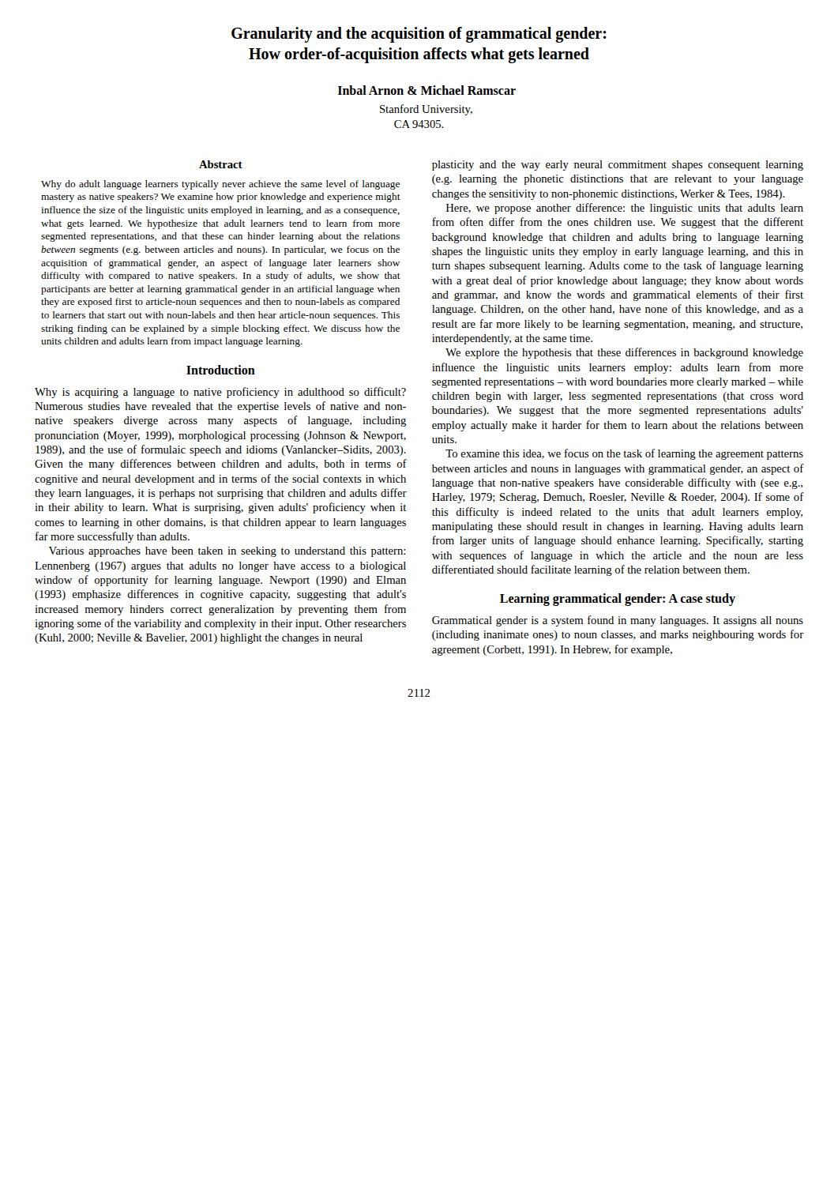Granularity and the acquisition of grammatical gender:
How order-of-acquisition affects what gets learned
Inbal Arnon & Michael Ramscar
Stanford University,
CA 94305.
Abstract
Why do adult language learners typically never achieve the same level of language mastery as native speakers? We examine how prior knowledge and experience might influence the size of the linguistic units employed in learning, and as a consequence, what gets learned. We hypothesize that adult learners tend to learn from more segmented representations, and that these can hinder learning about the relations between segments (e.g. between articles and nouns). In particular, we focus on the acquisition of grammatical gender, an aspect of language later learners show difficulty with compared to native speakers. In a study of adults, we show that participants are better at learning grammatical gender in an artificial language when they are exposed first to article-noun sequences and then to noun-labels as compared to learners that start out with noun-labels and then hear article-noun sequences. This striking finding can be explained by a simple blocking effect. We discuss how the units children and adults learn from impact language learning.
Introduction
Why is acquiring a language to native proficiency in adulthood so difficult? Numerous studies have revealed that the expertise levels of native and non-native speakers diverge across many aspects of language, including pronunciation (Moyer, 1999), morphological processing (Johnson & Newport, 1989), and the use of formulaic speech and idioms (Vanlancker–Sidits, 2003). Given the many differences between children and adults, both in terms of cognitive and neural development and in terms of the social contexts in which they learn languages, it is perhaps not surprising that children and adults differ in their ability to learn. What is surprising, given adults' proficiency when it comes to learning in other domains, is that children appear to learn languages far more successfully than adults.
Various approaches have been taken in seeking to understand this pattern: Lennenberg (1967) argues that adults no longer have access to a biological window of opportunity for learning language. Newport (1990) and Elman (1993) emphasize differences in cognitive capacity, suggesting that adult's increased memory hinders correct generalization by preventing them from ignoring some of the variability and complexity in their input. Other researchers (Kuhl, 2000; Neville & Bavelier, 2001) highlight the changes in neural
plasticity and the way early neural commitment shapes consequent learning (e.g. learning the phonetic distinctions that are relevant to your language changes the sensitivity to non-phonemic distinctions, Werker & Tees, 1984).
Here, we propose another difference: the linguistic units that adults learn from often differ from the ones children use. We suggest that the different background knowledge that children and adults bring to language learning shapes the linguistic units they employ in early language learning, and this in turn shapes subsequent learning. Adults come to the task of language learning with a great deal of prior knowledge about language; they know about words and grammar, and know the words and grammatical elements of their first language. Children, on the other hand, have none of this knowledge, and as a result are far more likely to be learning segmentation, meaning, and structure, interdependently, at the same time.
We explore the hypothesis that these differences in background knowledge influence the linguistic units learners employ: adults learn from more segmented representations – with word boundaries more clearly marked – while children begin with larger, less segmented representations (that cross word boundaries). We suggest that the more segmented representations adults' employ actually make it harder for them to learn about the relations between units.
To examine this idea, we focus on the task of learning the agreement patterns between articles and nouns in languages with grammatical gender, an aspect of language that non-native speakers have considerable difficulty with (see e.g., Harley, 1979; Scherag, Demuch, Roesler, Neville & Roeder, 2004). If some of this difficulty is indeed related to the units that adult learners employ, manipulating these should result in changes in learning. Having adults learn from larger units of language should enhance learning. Specifically, starting with sequences of language in which the article and the noun are less differentiated should facilitate learning of the relation between them.
Learning grammatical gender: A case study
Grammatical gender is a system found in many languages. It assigns all nouns (including inanimate ones) to noun classes, and marks neighbouring words for agreement (Corbett, 1991). In Hebrew, for example,
2112